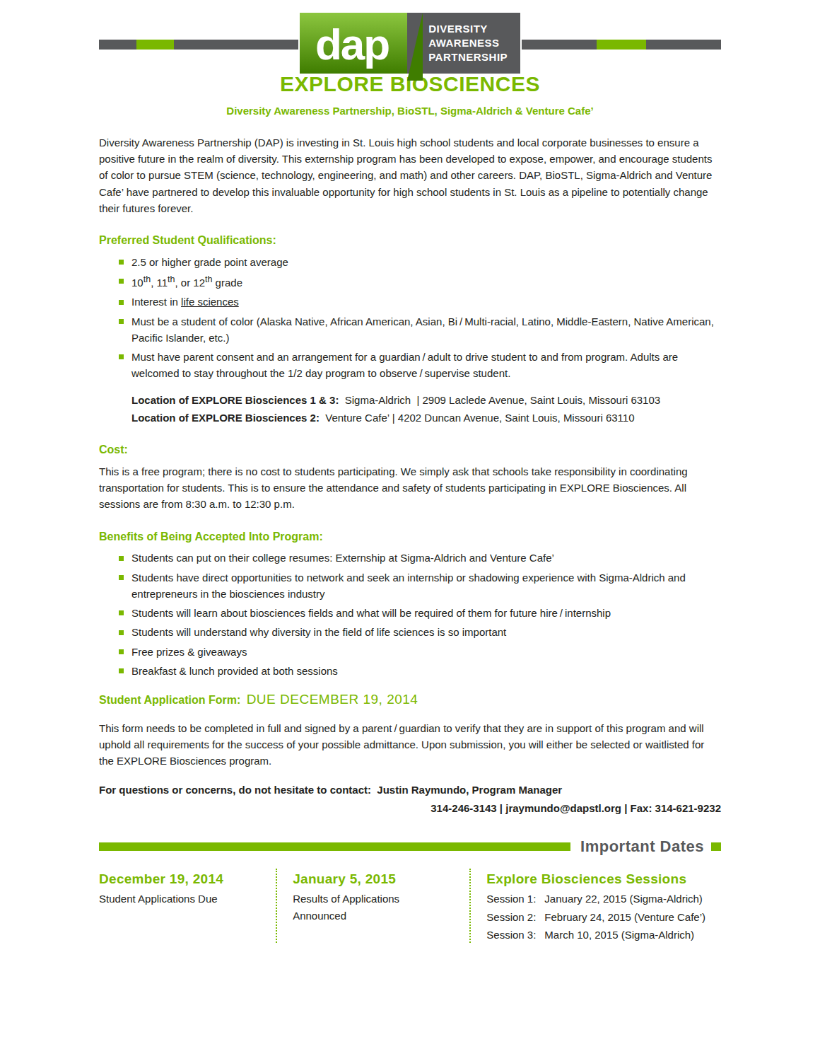dap
Diversity Awareness Partnership
Explore Biosciences
Diversity Awareness Partnership, BioSTL, Sigma-Aldrich & Venture Cafe’
Diversity Awareness Partnership (DAP) is investing in St. Louis high school students and local corporate businesses to ensure a positive future in the realm of diversity. This externship program has been developed to expose, empower, and encourage students of color to pursue STEM (science, technology, engineering, and math) and other careers. DAP, BioSTL, Sigma-Aldrich and Venture Cafe’ have partnered to develop this invaluable opportunity for high school students in St. Louis as a pipeline to potentially change their futures forever.
Preferred Student Qualifications:
2.5 or higher grade point average
10th, 11th, or 12th grade
Interest in life sciences
Must be a student of color (Alaska Native, African American, Asian, Bi / Multi-racial, Latino, Middle-Eastern, Native American, Pacific Islander, etc.)
Must have parent consent and an arrangement for a guardian / adult to drive student to and from program. Adults are welcomed to stay throughout the 1/2 day program to observe / supervise student.
Location of EXPLORE Biosciences 1 & 3: Sigma-Aldrich | 2909 Laclede Avenue, Saint Louis, Missouri 63103
Location of EXPLORE Biosciences 2: Venture Cafe’ | 4202 Duncan Avenue, Saint Louis, Missouri 63110
Cost:
This is a free program; there is no cost to students participating. We simply ask that schools take responsibility in coordinating transportation for students. This is to ensure the attendance and safety of students participating in EXPLORE Biosciences. All sessions are from 8:30 a.m. to 12:30 p.m.
Benefits of Being Accepted Into Program:
Students can put on their college resumes: Externship at Sigma-Aldrich and Venture Cafe’
Students have direct opportunities to network and seek an internship or shadowing experience with Sigma-Aldrich and entrepreneurs in the biosciences industry
Students will learn about biosciences fields and what will be required of them for future hire / internship
Students will understand why diversity in the field of life sciences is so important
Free prizes & giveaways
Breakfast & lunch provided at both sessions
Student Application Form: DUE DECEMBER 19, 2014
This form needs to be completed in full and signed by a parent / guardian to verify that they are in support of this program and will uphold all requirements for the success of your possible admittance. Upon submission, you will either be selected or waitlisted for the EXPLORE Biosciences program.
For questions or concerns, do not hesitate to contact: Justin Raymundo, Program Manager
314-246-3143 | jraymundo@dapstl.org | Fax: 314-621-9232
Important Dates
December 19, 2014
Student Applications Due
January 5, 2015
Results of Applications Announced
Explore Biosciences Sessions
Session 1: January 22, 2015 (Sigma-Aldrich) Session 2: February 24, 2015 (Venture Cafe’) Session 3: March 10, 2015 (Sigma-Aldrich)